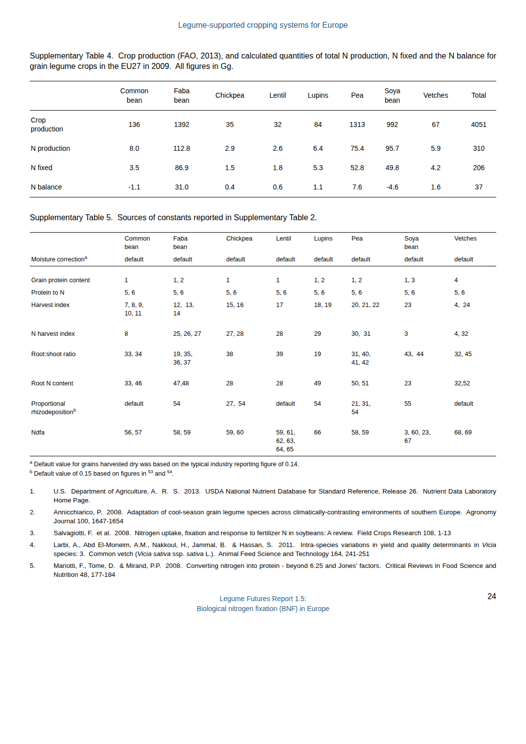Legume-supported cropping systems for Europe
Supplementary Table 4. Crop production (FAO, 2013), and calculated quantities of total N production, N fixed and the N balance for grain legume crops in the EU27 in 2009. All figures in Gg.
| | Common bean | Faba bean | Chickpea | Lentil | Lupins | Pea | Soya bean | Vetches | Total |
| --- | --- | --- | --- | --- | --- | --- | --- | --- | --- |
| Crop production | 136 | 1392 | 35 | 32 | 84 | 1313 | 992 | 67 | 4051 |
| N production | 8.0 | 112.8 | 2.9 | 2.6 | 6.4 | 75.4 | 95.7 | 5.9 | 310 |
| N fixed | 3.5 | 86.9 | 1.5 | 1.8 | 5.3 | 52.8 | 49.8 | 4.2 | 206 |
| N balance | -1.1 | 31.0 | 0.4 | 0.6 | 1.1 | 7.6 | -4.6 | 1.6 | 37 |
Supplementary Table 5. Sources of constants reported in Supplementary Table 2.
| | Common bean | Faba bean | Chickpea | Lentil | Lupins | Pea | Soya bean | Vetches |
| --- | --- | --- | --- | --- | --- | --- | --- | --- |
| Moisture correction a | default | default | default | default | default | default | default | default |
| Grain protein content | 1 | 1, 2 | 1 | 1 | 1, 2 | 1, 2 | 1, 3 | 4 |
| Protein to N | 5, 6 | 5, 6 | 5, 6 | 5, 6 | 5, 6 | 5, 6 | 5, 6 | 5, 6 |
| Harvest index | 7, 8, 9, 10, 11 | 12, 13, 14 | 15, 16 | 17 | 18, 19 | 20, 21, 22 | 23 | 4, 24 |
| N harvest index | 8 | 25, 26, 27 | 27, 28 | 28 | 29 | 30, 31 | 3 | 4, 32 |
| Root:shoot ratio | 33, 34 | 19, 35, 36, 37 | 38 | 39 | 19 | 31, 40, 41, 42 | 43, 44 | 32, 45 |
| Root N content | 33, 46 | 47,48 | 28 | 28 | 49 | 50, 51 | 23 | 32,52 |
| Proportional rhizodeposition b | default | 54 | 27, 54 | default | 54 | 21, 31, 54 | 55 | default |
| Ndfa | 56, 57 | 58, 59 | 59, 60 | 59, 61, 62, 63, 64, 65 | 66 | 58, 59 | 3, 60, 23, 67 | 68, 69 |
a Default value for grains harvested dry was based on the typical industry reporting figure of 0.14.
b Default value of 0.15 based on figures in 53 and 54.
1. U.S. Department of Agriculture, A. R. S. 2013. USDA National Nutrient Database for Standard Reference, Release 26. Nutrient Data Laboratory Home Page.
2. Annicchiarico, P. 2008. Adaptation of cool-season grain legume species across climatically-contrasting environments of southern Europe. Agronomy Journal 100, 1647-1654
3. Salvagiotti, F. et al. 2008. Nitrogen uptake, fixation and response to fertilizer N in soybeans: A review. Field Crops Research 108, 1-13
4. Larbi, A., Abd El-Moneim, A.M., Nakkoul, H., Jammal, B. & Hassan, S. 2011. Intra-species variations in yield and quality determinants in Vicia species: 3. Common vetch (Vicia sativa ssp. sativa L.). Animal Feed Science and Technology 164, 241-251
5. Mariotti, F., Tome, D. & Mirand, P.P. 2008. Converting nitrogen into protein - beyond 6.25 and Jones' factors. Critical Reviews in Food Science and Nutrition 48, 177-184
24 Legume Futures Report 1.5:
Biological nitrogen fixation (BNF) in Europe